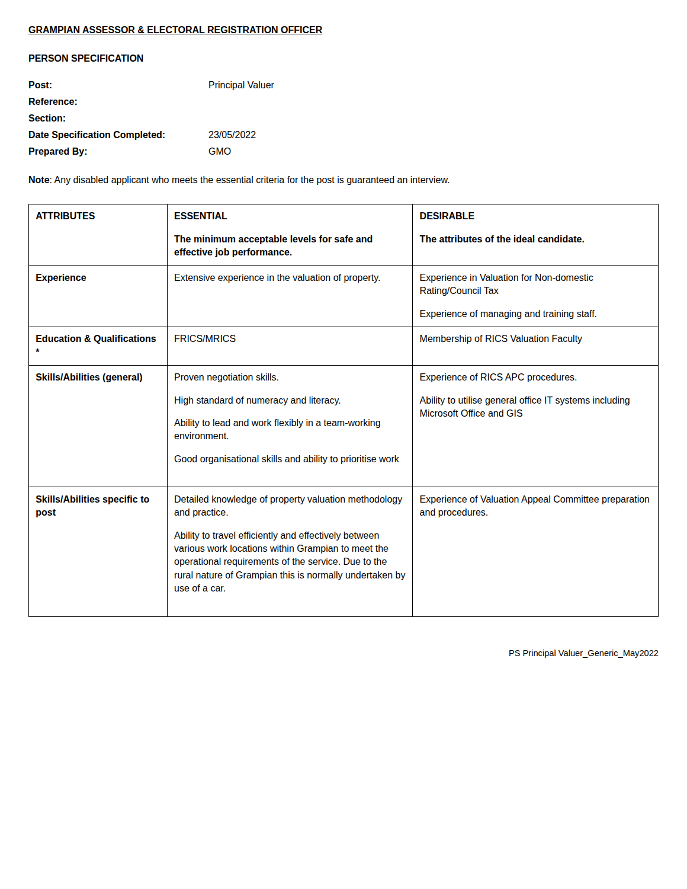GRAMPIAN ASSESSOR & ELECTORAL REGISTRATION OFFICER
PERSON SPECIFICATION
Post:
Principal Valuer
Reference:
Section:
Date Specification Completed:
23/05/2022
Prepared By:
GMO
Note: Any disabled applicant who meets the essential criteria for the post is guaranteed an interview.
| ATTRIBUTES | ESSENTIAL The minimum acceptable levels for safe and effective job performance. | DESIRABLE The attributes of the ideal candidate. |
| --- | --- | --- |
| Experience | Extensive experience in the valuation of property. | Experience in Valuation for Non-domestic Rating/Council Tax Experience of managing and training staff. |
| Education & Qualifications * | FRICS/MRICS | Membership of RICS Valuation Faculty |
| Skills/Abilities (general) | Proven negotiation skills. High standard of numeracy and literacy. Ability to lead and work flexibly in a team-working environment. Good organisational skills and ability to prioritise work | Experience of RICS APC procedures. Ability to utilise general office IT systems including Microsoft Office and GIS |
| Skills/Abilities specific to post | Detailed knowledge of property valuation methodology and practice. Ability to travel efficiently and effectively between various work locations within Grampian to meet the operational requirements of the service. Due to the rural nature of Grampian this is normally undertaken by use of a car. | Experience of Valuation Appeal Committee preparation and procedures. |
PS Principal Valuer_Generic_May2022